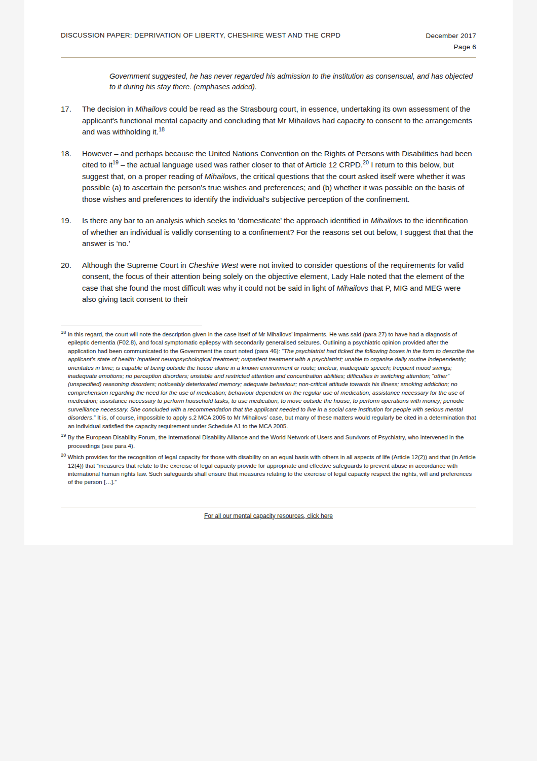Discussion paper: deprivation of liberty, Cheshire West and the CRPD
December 2017
Page 6
Government suggested, he has never regarded his admission to the institution as consensual, and has objected to it during his stay there. (emphases added).
17. The decision in Mihailovs could be read as the Strasbourg court, in essence, undertaking its own assessment of the applicant's functional mental capacity and concluding that Mr Mihailovs had capacity to consent to the arrangements and was withholding it.18
18. However – and perhaps because the United Nations Convention on the Rights of Persons with Disabilities had been cited to it19 – the actual language used was rather closer to that of Article 12 CRPD.20 I return to this below, but suggest that, on a proper reading of Mihailovs, the critical questions that the court asked itself were whether it was possible (a) to ascertain the person's true wishes and preferences; and (b) whether it was possible on the basis of those wishes and preferences to identify the individual's subjective perception of the confinement.
19. Is there any bar to an analysis which seeks to ‘domesticate’ the approach identified in Mihailovs to the identification of whether an individual is validly consenting to a confinement? For the reasons set out below, I suggest that that the answer is ‘no.’
20. Although the Supreme Court in Cheshire West were not invited to consider questions of the requirements for valid consent, the focus of their attention being solely on the objective element, Lady Hale noted that the element of the case that she found the most difficult was why it could not be said in light of Mihailovs that P, MIG and MEG were also giving tacit consent to their
18 In this regard, the court will note the description given in the case itself of Mr Mihailovs’ impairments. He was said (para 27) to have had a diagnosis of epileptic dementia (F02.8), and focal symptomatic epilepsy with secondarily generalised seizures. Outlining a psychiatric opinion provided after the application had been communicated to the Government the court noted (para 46): “The psychiatrist had ticked the following boxes in the form to describe the applicant’s state of health: inpatient neuropsychological treatment; outpatient treatment with a psychiatrist; unable to organise daily routine independently; orientates in time; is capable of being outside the house alone in a known environment or route; unclear, inadequate speech; frequent mood swings; inadequate emotions; no perception disorders; unstable and restricted attention and concentration abilities; difficulties in switching attention; “other” (unspecified) reasoning disorders; noticeably deteriorated memory; adequate behaviour; non-critical attitude towards his illness; smoking addiction; no comprehension regarding the need for the use of medication; behaviour dependent on the regular use of medication; assistance necessary for the use of medication; assistance necessary to perform household tasks, to use medication, to move outside the house, to perform operations with money; periodic surveillance necessary. She concluded with a recommendation that the applicant needed to live in a social care institution for people with serious mental disorders.” It is, of course, impossible to apply s.2 MCA 2005 to Mr Mihailovs’ case, but many of these matters would regularly be cited in a determination that an individual satisfied the capacity requirement under Schedule A1 to the MCA 2005.
19 By the European Disability Forum, the International Disability Alliance and the World Network of Users and Survivors of Psychiatry, who intervened in the proceedings (see para 4).
20 Which provides for the recognition of legal capacity for those with disability on an equal basis with others in all aspects of life (Article 12(2)) and that (in Article 12(4)) that “measures that relate to the exercise of legal capacity provide for appropriate and effective safeguards to prevent abuse in accordance with international human rights law. Such safeguards shall ensure that measures relating to the exercise of legal capacity respect the rights, will and preferences of the person […].”
For all our mental capacity resources, click here